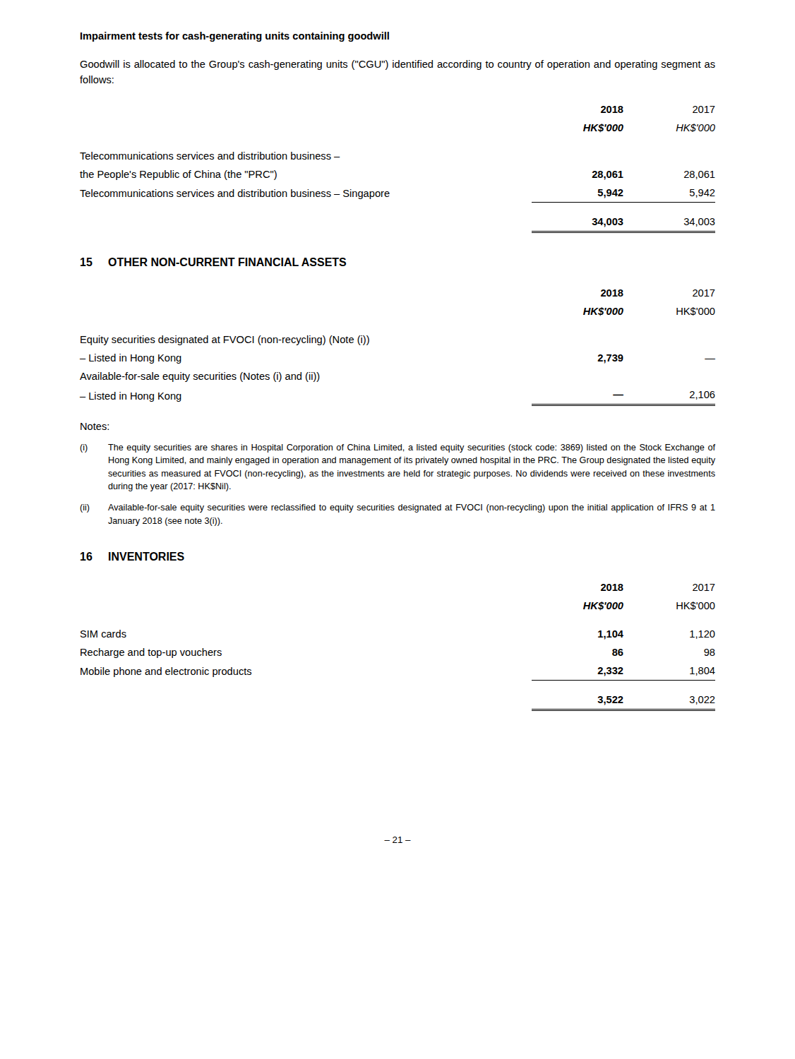Impairment tests for cash-generating units containing goodwill
Goodwill is allocated to the Group's cash-generating units ("CGU") identified according to country of operation and operating segment as follows:
| | 2018 | 2017 |
| | HK$'000 | HK$'000 |
| Telecommunications services and distribution business – | | |
| the People's Republic of China (the "PRC") | 28,061 | 28,061 |
| Telecommunications services and distribution business – Singapore | 5,942 | 5,942 |
| | 34,003 | 34,003 |
15
OTHER NON-CURRENT FINANCIAL ASSETS
| | 2018 | 2017 |
| | HK$'000 | HK$'000 |
| Equity securities designated at FVOCI (non-recycling) (Note (i)) | | |
| – Listed in Hong Kong | 2,739 | — |
| Available-for-sale equity securities (Notes (i) and (ii)) | | |
| – Listed in Hong Kong | — | 2,106 |
Notes:
(i)
The equity securities are shares in Hospital Corporation of China Limited, a listed equity securities (stock code: 3869) listed on the Stock Exchange of Hong Kong Limited, and mainly engaged in operation and management of its privately owned hospital in the PRC. The Group designated the listed equity securities as measured at FVOCI (non-recycling), as the investments are held for strategic purposes. No dividends were received on these investments during the year (2017: HK$Nil).
(ii)
Available-for-sale equity securities were reclassified to equity securities designated at FVOCI (non-recycling) upon the initial application of IFRS 9 at 1 January 2018 (see note 3(i)).
16
INVENTORIES
| | 2018 | 2017 |
| | HK$'000 | HK$'000 |
| SIM cards | 1,104 | 1,120 |
| Recharge and top-up vouchers | 86 | 98 |
| Mobile phone and electronic products | 2,332 | 1,804 |
| | 3,522 | 3,022 |
– 21 –